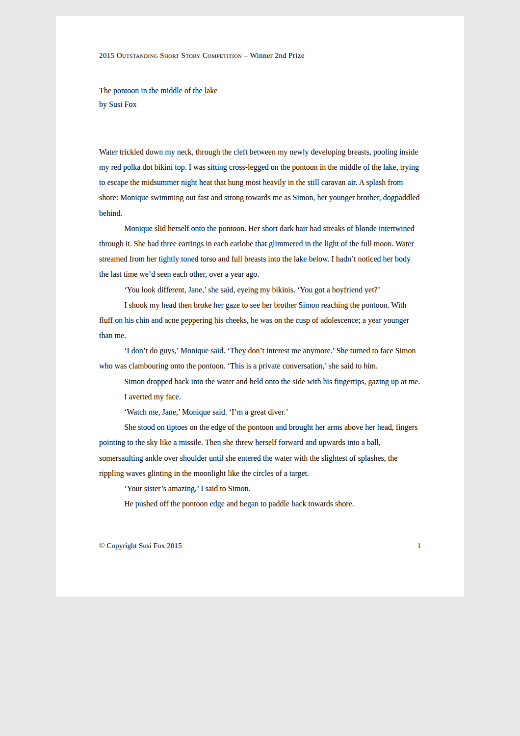2015 Outstanding Short Story Competition – Winner 2nd Prize
The pontoon in the middle of the lake
by Susi Fox
Water trickled down my neck, through the cleft between my newly developing breasts, pooling inside my red polka dot bikini top. I was sitting cross-legged on the pontoon in the middle of the lake, trying to escape the midsummer night heat that hung most heavily in the still caravan air. A splash from shore: Monique swimming out fast and strong towards me as Simon, her younger brother, dogpaddled behind.
Monique slid herself onto the pontoon. Her short dark hair had streaks of blonde intertwined through it. She had three earrings in each earlobe that glimmered in the light of the full moon. Water streamed from her tightly toned torso and full breasts into the lake below. I hadn’t noticed her body the last time we’d seen each other, over a year ago.
‘You look different, Jane,’ she said, eyeing my bikinis. ‘You got a boyfriend yet?’
I shook my head then broke her gaze to see her brother Simon reaching the pontoon. With fluff on his chin and acne peppering his cheeks, he was on the cusp of adolescence; a year younger than me.
‘I don’t do guys,’ Monique said. ‘They don’t interest me anymore.’ She turned to face Simon who was clambouring onto the pontoon. ‘This is a private conversation,’ she said to him.
Simon dropped back into the water and held onto the side with his fingertips, gazing up at me.
I averted my face.
‘Watch me, Jane,’ Monique said. ‘I’m a great diver.’
She stood on tiptoes on the edge of the pontoon and brought her arms above her head, fingers pointing to the sky like a missile. Then she threw herself forward and upwards into a ball, somersaulting ankle over shoulder until she entered the water with the slightest of splashes, the rippling waves glinting in the moonlight like the circles of a target.
‘Your sister’s amazing,’ I said to Simon.
He pushed off the pontoon edge and began to paddle back towards shore.
© Copyright Susi Fox 2015 1